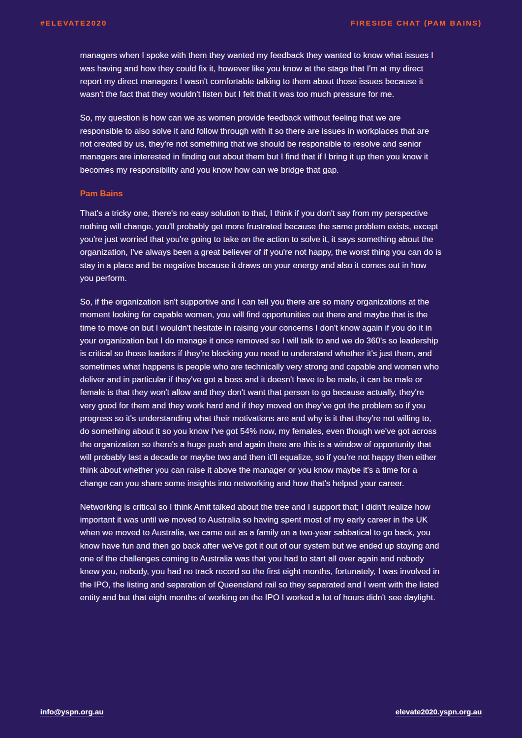#ELEVATE2020 Fireside Chat (Pam Bains)
managers when I spoke with them they wanted my feedback they wanted to know what issues I was having and how they could fix it, however like you know at the stage that I'm at my direct report my direct managers I wasn't comfortable talking to them about those issues because it wasn't the fact that they wouldn't listen but I felt that it was too much pressure for me.
So, my question is how can we as women provide feedback without feeling that we are responsible to also solve it and follow through with it so there are issues in workplaces that are not created by us, they're not something that we should be responsible to resolve and senior managers are interested in finding out about them but I find that if I bring it up then you know it becomes my responsibility and you know how can we bridge that gap.
Pam Bains
That's a tricky one, there's no easy solution to that, I think if you don't say from my perspective nothing will change, you'll probably get more frustrated because the same problem exists, except you're just worried that you're going to take on the action to solve it, it says something about the organization, I've always been a great believer of if you're not happy, the worst thing you can do is stay in a place and be negative because it draws on your energy and also it comes out in how you perform.
So, if the organization isn't supportive and I can tell you there are so many organizations at the moment looking for capable women, you will find opportunities out there and maybe that is the time to move on but I wouldn't hesitate in raising your concerns I don't know again if you do it in your organization but I do manage it once removed so I will talk to and we do 360's so leadership is critical so those leaders if they're blocking you need to understand whether it's just them, and sometimes what happens is people who are technically very strong and capable and women who deliver and in particular if they've got a boss and it doesn't have to be male, it can be male or female is that they won't allow and they don't want that person to go because actually, they're very good for them and they work hard and if they moved on they've got the problem so if you progress so it's understanding what their motivations are and why is it that they're not willing to, do something about it so you know I've got 54% now, my females, even though we've got across the organization so there's a huge push and again there are this is a window of opportunity that will probably last a decade or maybe two and then it'll equalize, so if you're not happy then either think about whether you can raise it above the manager or you know maybe it's a time for a change can you share some insights into networking and how that's helped your career.
Networking is critical so I think Amit talked about the tree and I support that; I didn't realize how important it was until we moved to Australia so having spent most of my early career in the UK when we moved to Australia, we came out as a family on a two-year sabbatical to go back, you know have fun and then go back after we've got it out of our system but we ended up staying and one of the challenges coming to Australia was that you had to start all over again and nobody knew you, nobody, you had no track record so the first eight months, fortunately, I was involved in the IPO, the listing and separation of Queensland rail so they separated and I went with the listed entity and but that eight months of working on the IPO I worked a lot of hours didn't see daylight.
info@yspn.org.au elevate2020.yspn.org.au